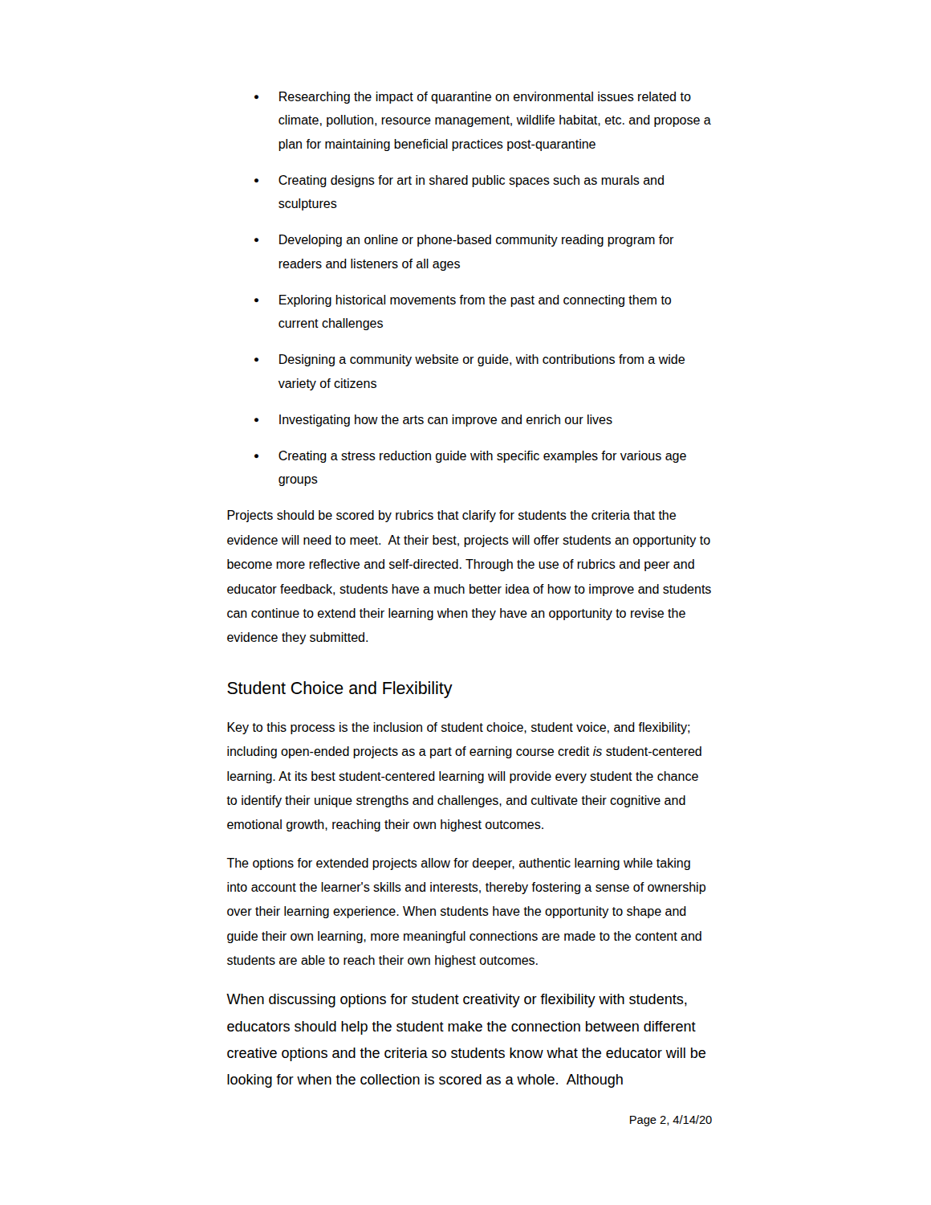Researching the impact of quarantine on environmental issues related to climate, pollution, resource management, wildlife habitat, etc. and propose a plan for maintaining beneficial practices post-quarantine
Creating designs for art in shared public spaces such as murals and sculptures
Developing an online or phone-based community reading program for readers and listeners of all ages
Exploring historical movements from the past and connecting them to current challenges
Designing a community website or guide, with contributions from a wide variety of citizens
Investigating how the arts can improve and enrich our lives
Creating a stress reduction guide with specific examples for various age groups
Projects should be scored by rubrics that clarify for students the criteria that the evidence will need to meet. At their best, projects will offer students an opportunity to become more reflective and self-directed. Through the use of rubrics and peer and educator feedback, students have a much better idea of how to improve and students can continue to extend their learning when they have an opportunity to revise the evidence they submitted.
Student Choice and Flexibility
Key to this process is the inclusion of student choice, student voice, and flexibility; including open-ended projects as a part of earning course credit is student-centered learning. At its best student-centered learning will provide every student the chance to identify their unique strengths and challenges, and cultivate their cognitive and emotional growth, reaching their own highest outcomes.
The options for extended projects allow for deeper, authentic learning while taking into account the learner's skills and interests, thereby fostering a sense of ownership over their learning experience. When students have the opportunity to shape and guide their own learning, more meaningful connections are made to the content and students are able to reach their own highest outcomes.
When discussing options for student creativity or flexibility with students, educators should help the student make the connection between different creative options and the criteria so students know what the educator will be looking for when the collection is scored as a whole. Although
Page 2, 4/14/20